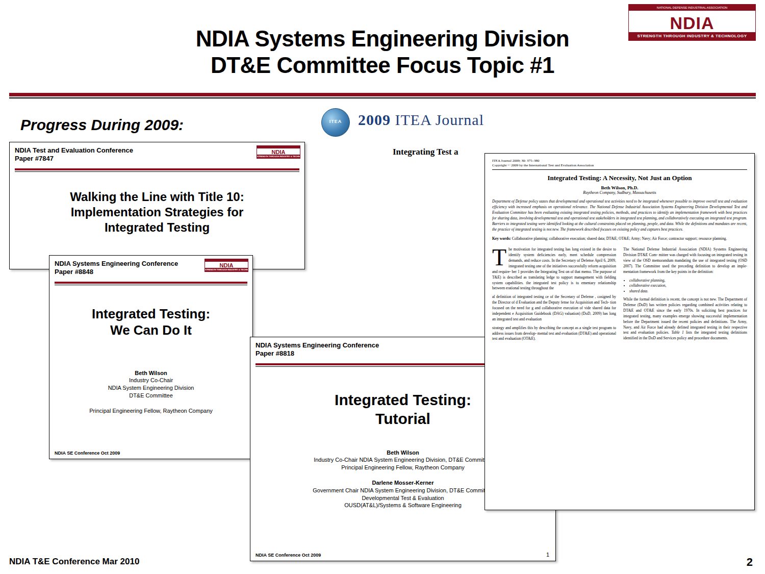NATIONAL DEFENSE INDUSTRIAL ASSOCIATION
NDIA
STRENGTH THROUGH INDUSTRY & TECHNOLOGY
NDIA Systems Engineering Division
DT&E Committee Focus Topic #1
Progress During 2009:
2009 ITEA Journal
Integrating Test a
NDIA Test and Evaluation Conference
Paper #7847
NDIA
STRENGTH THROUGH INDUSTRY & TECHNOLOGY
Walking the Line with Title 10:
Implementation Strategies for
Integrated Testing
NDIA Systems Engineering Conference
Paper #8848
NDIA
STRENGTH THROUGH INDUSTRY & TECHNOLOGY
Integrated Testing:
We Can Do It
Beth Wilson
Industry Co-Chair
NDIA System Engineering Division
DT&E Committee
Principal Engineering Fellow, Raytheon Company
NDIA SE Conference Oct 2009
NDIA Systems Engineering Conference
Paper #8818
NDIA
STRENGTH THROUGH INDUSTRY & TECHNOLOGY
Integrated Testing:
Tutorial
Beth Wilson
Industry Co-Chair NDIA System Engineering Division, DT&E Committee
Principal Engineering Fellow, Raytheon Company
Darlene Mosser-Kerner
Government Chair NDIA System Engineering Division, DT&E Committee
Developmental Test & Evaluation
OUSD(AT&L)/Systems & Software Engineering
NDIA SE Conference Oct 2009
1
ITEA Journal 2009; 30: 375–380
Copyright © 2009 by the International Test and Evaluation Association
Integrated Testing: A Necessity, Not Just an Option
Beth Wilson, Ph.D.
Raytheon Company, Sudbury, Massachusetts
Department of Defense policy states that developmental and operational test activities need to be integrated whenever possible to improve overall test and evaluation efficiency with increased emphasis on operational relevance. The National Defense Industrial Association Systems Engineering Division Developmental Test and Evaluation Committee has been evaluating existing integrated testing policies, methods, and practices to identify an implementation framework with best practices for sharing data, involving developmental test and operational test stakeholders in integrated test planning, and collaboratively executing an integrated test program. Barriers to integrated testing were identified looking at the cultural constraints placed on planning, people, and data. While the definitions and mandates are recent, the practice of integrated testing is not new. The framework described focuses on existing policy and captures best practices.
Key words: Collaborative planning; collaborative execution; shared data; DT&E; OT&E; Army; Navy; Air Force; contractor support; resource planning.
The motivation for integrated testing has long existed in the desire to identify system deficiencies early, meet schedule compression demands, and reduce costs. In the Secretary of Defense April 6, 2009, integrated testing one of the initiatives successfully reform acquisition and require- ber 1 provides the Integrating Test on of that memo. The purpose of T&E) is described as translating ledge to support management with fielding system capabilities. the integrated test policy is to ementary relationship between erational testing throughout the
al definition of integrated testing ce of the Secretary of Defense , cosigned by the Director of d Evaluation and the Deputy fense for Acquisition and Tech- tion focused on the need for g and collaborative execution of vide shared data for independent e Acquisition Guidebook (DAG) valuation) (DoD, 2009) has long an integrated test and evaluation
strategy and amplifies this by describing the concept as a single test program to address issues from develop- mental test and evaluation (DT&E) and operational test and evaluation (OT&E).
The National Defense Industrial Association (NDIA) Systems Engineering Division DT&E Com- mittee was charged with focusing on integrated testing in view of the OSD memorandum mandating the use of integrated testing (OSD 2007). The Committee used the preceding definition to develop an imple- mentation framework from the key points in the definition:
collaborative planning,
collaborative execution,
shared data.
While the formal definition is recent, the concept is not new. The Department of Defense (DoD) has written policies regarding combined activities relating to DT&E and OT&E since the early 1970s. In soliciting best practices for integrated testing, many examples emerge showing successful implementation before the Department issued the recent policies and definitions. The Army, Navy, and Air Force had already defined integrated testing in their respective test and evaluation policies. Table 1 lists the integrated testing definitions identified in the DoD and Services policy and procedure documents.
NDIA T&E Conference Mar 2010
2